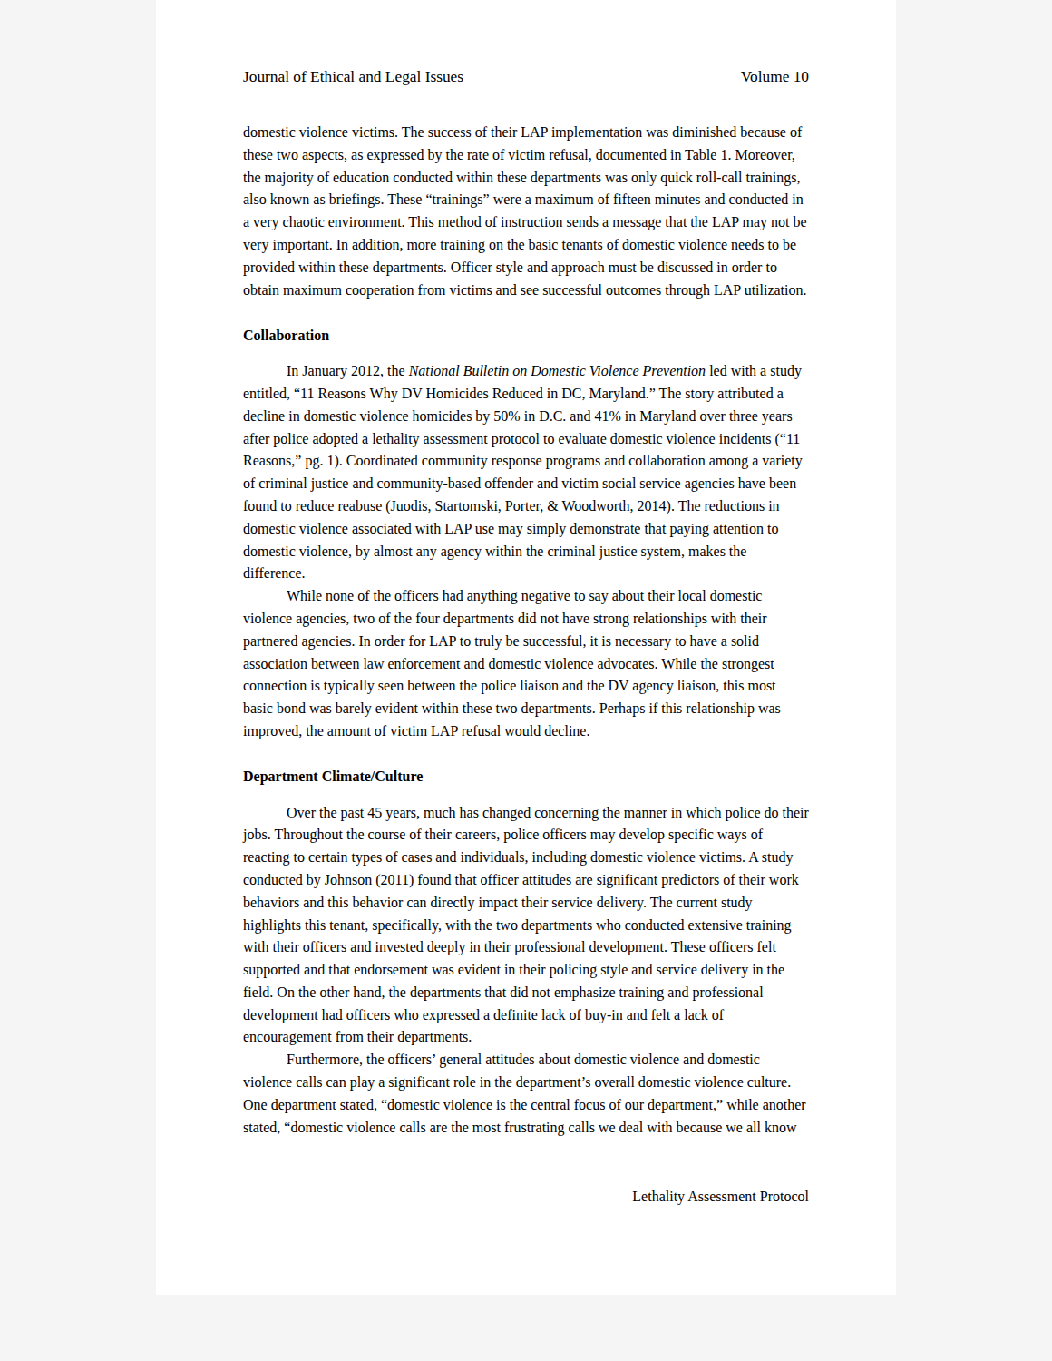Journal of Ethical and Legal Issues Volume 10
domestic violence victims. The success of their LAP implementation was diminished because of these two aspects, as expressed by the rate of victim refusal, documented in Table 1. Moreover, the majority of education conducted within these departments was only quick roll-call trainings, also known as briefings. These “trainings” were a maximum of fifteen minutes and conducted in a very chaotic environment. This method of instruction sends a message that the LAP may not be very important. In addition, more training on the basic tenants of domestic violence needs to be provided within these departments. Officer style and approach must be discussed in order to obtain maximum cooperation from victims and see successful outcomes through LAP utilization.
Collaboration
In January 2012, the National Bulletin on Domestic Violence Prevention led with a study entitled, “11 Reasons Why DV Homicides Reduced in DC, Maryland.” The story attributed a decline in domestic violence homicides by 50% in D.C. and 41% in Maryland over three years after police adopted a lethality assessment protocol to evaluate domestic violence incidents (“11 Reasons,” pg. 1). Coordinated community response programs and collaboration among a variety of criminal justice and community-based offender and victim social service agencies have been found to reduce reabuse (Juodis, Startomski, Porter, & Woodworth, 2014). The reductions in domestic violence associated with LAP use may simply demonstrate that paying attention to domestic violence, by almost any agency within the criminal justice system, makes the difference.
While none of the officers had anything negative to say about their local domestic violence agencies, two of the four departments did not have strong relationships with their partnered agencies. In order for LAP to truly be successful, it is necessary to have a solid association between law enforcement and domestic violence advocates. While the strongest connection is typically seen between the police liaison and the DV agency liaison, this most basic bond was barely evident within these two departments. Perhaps if this relationship was improved, the amount of victim LAP refusal would decline.
Department Climate/Culture
Over the past 45 years, much has changed concerning the manner in which police do their jobs. Throughout the course of their careers, police officers may develop specific ways of reacting to certain types of cases and individuals, including domestic violence victims. A study conducted by Johnson (2011) found that officer attitudes are significant predictors of their work behaviors and this behavior can directly impact their service delivery. The current study highlights this tenant, specifically, with the two departments who conducted extensive training with their officers and invested deeply in their professional development. These officers felt supported and that endorsement was evident in their policing style and service delivery in the field. On the other hand, the departments that did not emphasize training and professional development had officers who expressed a definite lack of buy-in and felt a lack of encouragement from their departments.
Furthermore, the officers’ general attitudes about domestic violence and domestic violence calls can play a significant role in the department’s overall domestic violence culture. One department stated, “domestic violence is the central focus of our department,” while another stated, “domestic violence calls are the most frustrating calls we deal with because we all know
Lethality Assessment Protocol